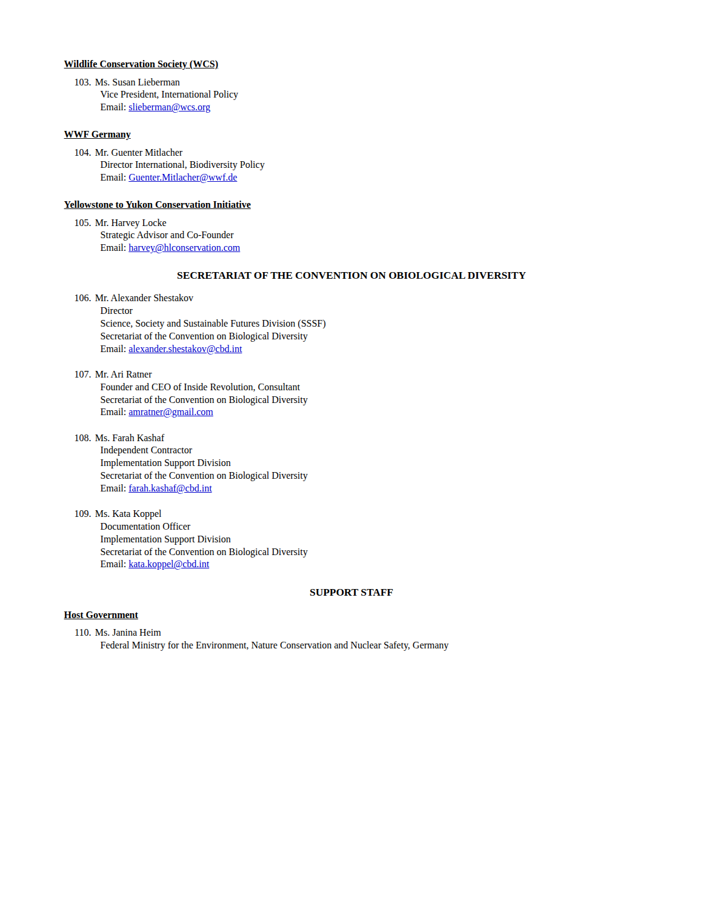Wildlife Conservation Society (WCS)
103. Ms. Susan Lieberman Vice President, International Policy Email: slieberman@wcs.org
WWF Germany
104. Mr. Guenter Mitlacher Director International, Biodiversity Policy Email: Guenter.Mitlacher@wwf.de
Yellowstone to Yukon Conservation Initiative
105. Mr. Harvey Locke Strategic Advisor and Co-Founder Email: harvey@hlconservation.com
SECRETARIAT OF THE CONVENTION ON OBIOLOGICAL DIVERSITY
106. Mr. Alexander Shestakov Director Science, Society and Sustainable Futures Division (SSSF) Secretariat of the Convention on Biological Diversity Email: alexander.shestakov@cbd.int
107. Mr. Ari Ratner Founder and CEO of Inside Revolution, Consultant Secretariat of the Convention on Biological Diversity Email: amratner@gmail.com
108. Ms. Farah Kashaf Independent Contractor Implementation Support Division Secretariat of the Convention on Biological Diversity Email: farah.kashaf@cbd.int
109. Ms. Kata Koppel Documentation Officer Implementation Support Division Secretariat of the Convention on Biological Diversity Email: kata.koppel@cbd.int
SUPPORT STAFF
Host Government
110. Ms. Janina Heim Federal Ministry for the Environment, Nature Conservation and Nuclear Safety, Germany